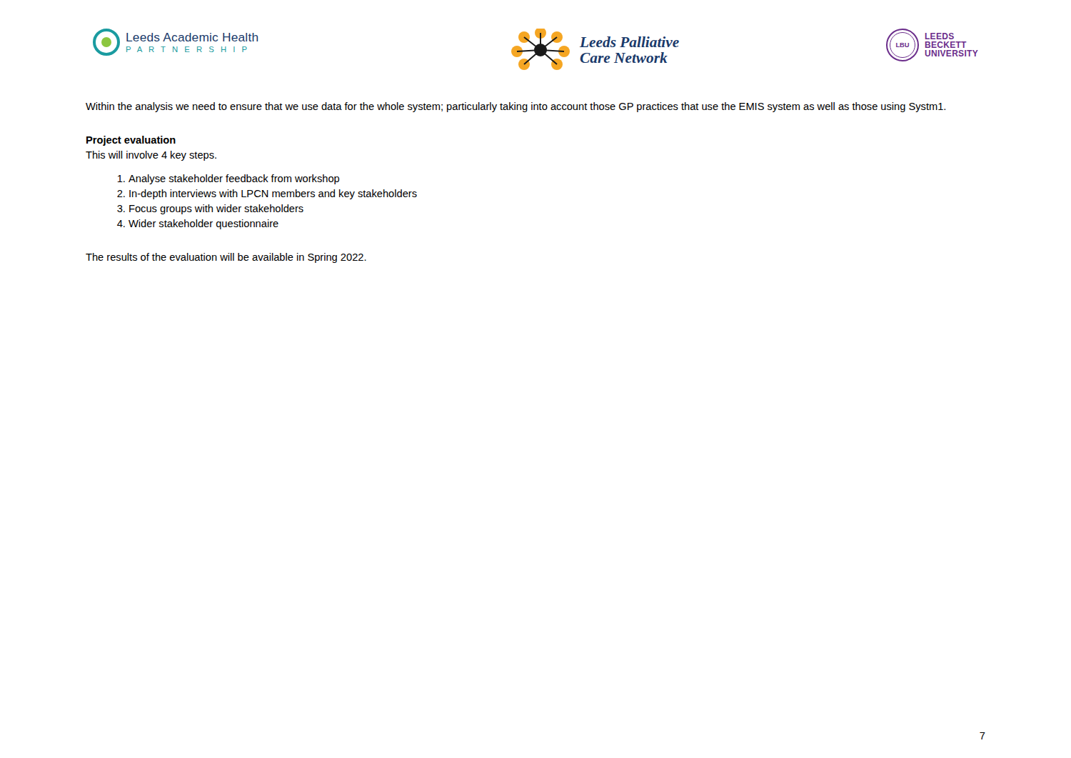Leeds Academic Health
P A R T N E R S H I P
Leeds Palliative
Care Network
LBU
LEEDS
BECKETT
UNIVERSITY
Within the analysis we need to ensure that we use data for the whole system; particularly taking into account those GP practices that use the EMIS system as well as those using Systm1.
Project evaluation
This will involve 4 key steps.
Analyse stakeholder feedback from workshop
In-depth interviews with LPCN members and key stakeholders
Focus groups with wider stakeholders
Wider stakeholder questionnaire
The results of the evaluation will be available in Spring 2022.
7